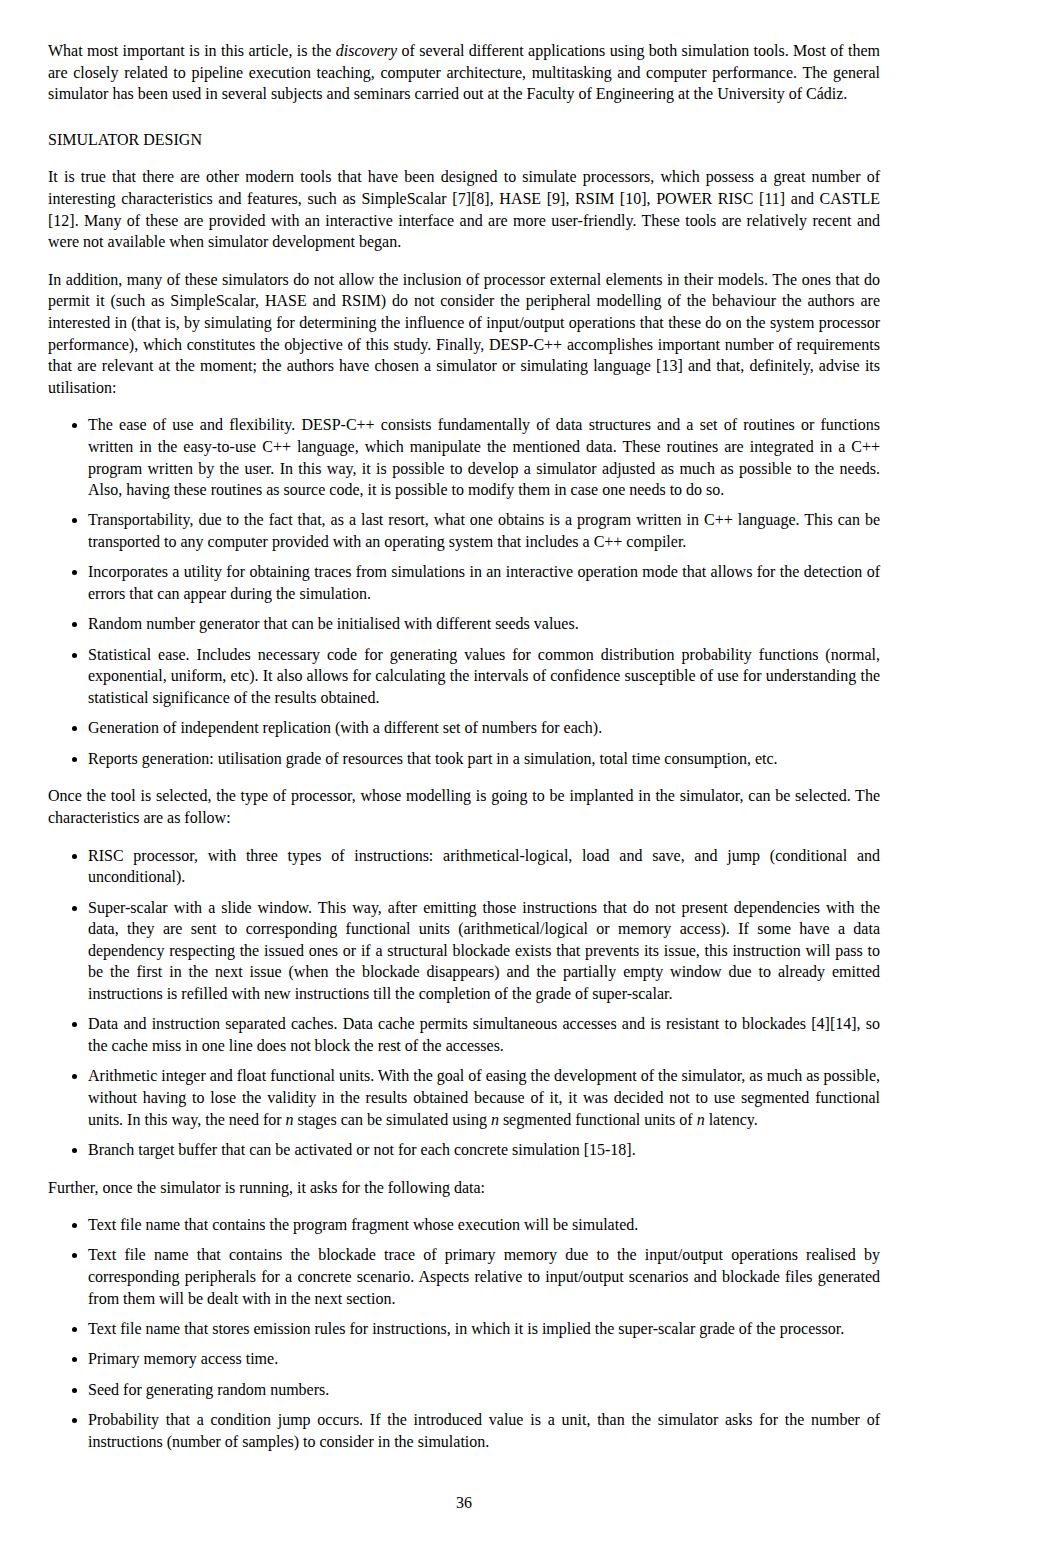What most important is in this article, is the discovery of several different applications using both simulation tools. Most of them are closely related to pipeline execution teaching, computer architecture, multitasking and computer performance. The general simulator has been used in several subjects and seminars carried out at the Faculty of Engineering at the University of Cádiz.
SIMULATOR DESIGN
It is true that there are other modern tools that have been designed to simulate processors, which possess a great number of interesting characteristics and features, such as SimpleScalar [7][8], HASE [9], RSIM [10], POWER RISC [11] and CASTLE [12]. Many of these are provided with an interactive interface and are more user-friendly. These tools are relatively recent and were not available when simulator development began.
In addition, many of these simulators do not allow the inclusion of processor external elements in their models. The ones that do permit it (such as SimpleScalar, HASE and RSIM) do not consider the peripheral modelling of the behaviour the authors are interested in (that is, by simulating for determining the influence of input/output operations that these do on the system processor performance), which constitutes the objective of this study. Finally, DESP-C++ accomplishes important number of requirements that are relevant at the moment; the authors have chosen a simulator or simulating language [13] and that, definitely, advise its utilisation:
The ease of use and flexibility. DESP-C++ consists fundamentally of data structures and a set of routines or functions written in the easy-to-use C++ language, which manipulate the mentioned data. These routines are integrated in a C++ program written by the user. In this way, it is possible to develop a simulator adjusted as much as possible to the needs. Also, having these routines as source code, it is possible to modify them in case one needs to do so.
Transportability, due to the fact that, as a last resort, what one obtains is a program written in C++ language. This can be transported to any computer provided with an operating system that includes a C++ compiler.
Incorporates a utility for obtaining traces from simulations in an interactive operation mode that allows for the detection of errors that can appear during the simulation.
Random number generator that can be initialised with different seeds values.
Statistical ease. Includes necessary code for generating values for common distribution probability functions (normal, exponential, uniform, etc). It also allows for calculating the intervals of confidence susceptible of use for understanding the statistical significance of the results obtained.
Generation of independent replication (with a different set of numbers for each).
Reports generation: utilisation grade of resources that took part in a simulation, total time consumption, etc.
Once the tool is selected, the type of processor, whose modelling is going to be implanted in the simulator, can be selected. The characteristics are as follow:
RISC processor, with three types of instructions: arithmetical-logical, load and save, and jump (conditional and unconditional).
Super-scalar with a slide window. This way, after emitting those instructions that do not present dependencies with the data, they are sent to corresponding functional units (arithmetical/logical or memory access). If some have a data dependency respecting the issued ones or if a structural blockade exists that prevents its issue, this instruction will pass to be the first in the next issue (when the blockade disappears) and the partially empty window due to already emitted instructions is refilled with new instructions till the completion of the grade of super-scalar.
Data and instruction separated caches. Data cache permits simultaneous accesses and is resistant to blockades [4][14], so the cache miss in one line does not block the rest of the accesses.
Arithmetic integer and float functional units. With the goal of easing the development of the simulator, as much as possible, without having to lose the validity in the results obtained because of it, it was decided not to use segmented functional units. In this way, the need for n stages can be simulated using n segmented functional units of n latency.
Branch target buffer that can be activated or not for each concrete simulation [15-18].
Further, once the simulator is running, it asks for the following data:
Text file name that contains the program fragment whose execution will be simulated.
Text file name that contains the blockade trace of primary memory due to the input/output operations realised by corresponding peripherals for a concrete scenario. Aspects relative to input/output scenarios and blockade files generated from them will be dealt with in the next section.
Text file name that stores emission rules for instructions, in which it is implied the super-scalar grade of the processor.
Primary memory access time.
Seed for generating random numbers.
Probability that a condition jump occurs. If the introduced value is a unit, than the simulator asks for the number of instructions (number of samples) to consider in the simulation.
36